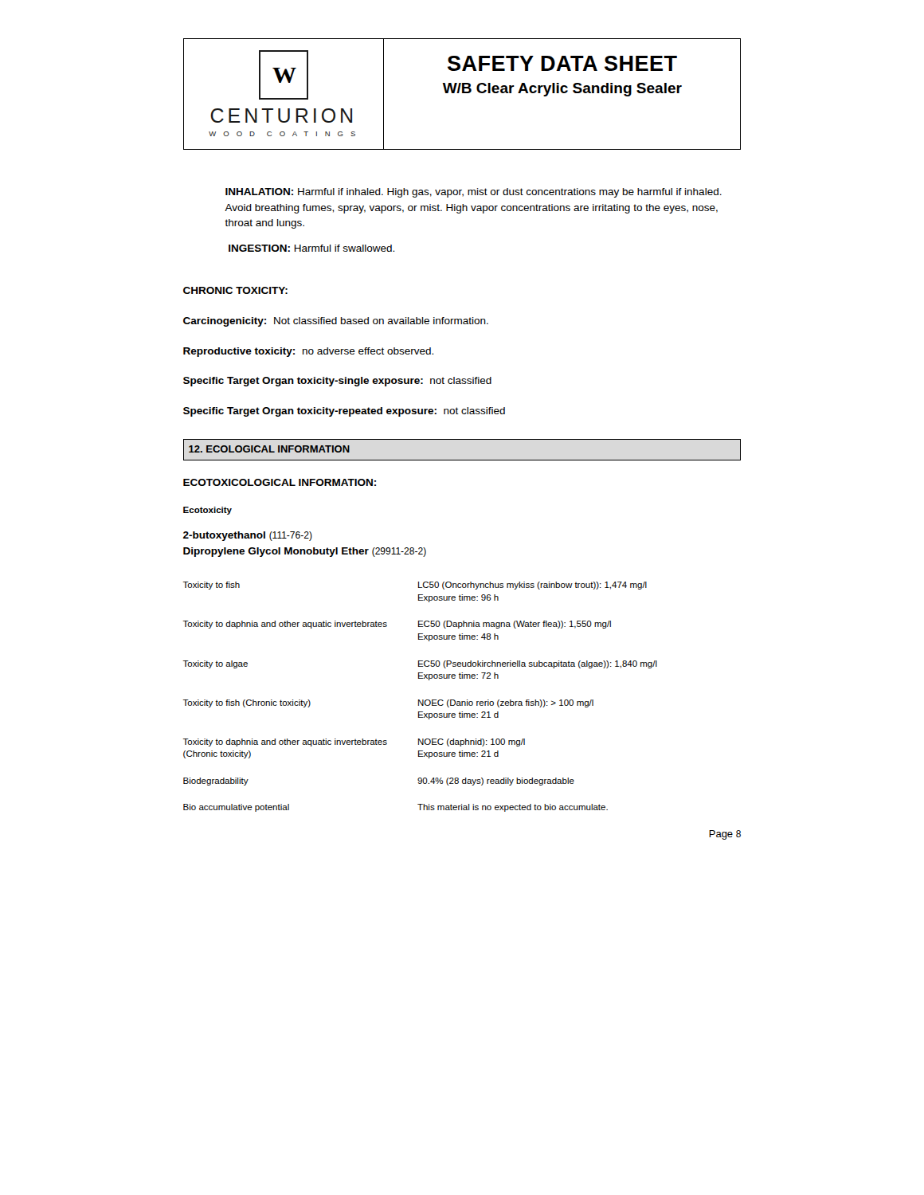W
CENTURION
W O O D C O A T I N G S
SAFETY DATA SHEET
W/B Clear Acrylic Sanding Sealer
INHALATION: Harmful if inhaled. High gas, vapor, mist or dust concentrations may be harmful if inhaled. Avoid breathing fumes, spray, vapors, or mist. High vapor concentrations are irritating to the eyes, nose, throat and lungs.
INGESTION: Harmful if swallowed.
CHRONIC TOXICITY:
Carcinogenicity: Not classified based on available information.
Reproductive toxicity: no adverse effect observed.
Specific Target Organ toxicity-single exposure: not classified
Specific Target Organ toxicity-repeated exposure: not classified
12. ECOLOGICAL INFORMATION
ECOTOXICOLOGICAL INFORMATION:
Ecotoxicity
2-butoxyethanol (111-76-2)
Dipropylene Glycol Monobutyl Ether (29911-28-2)
| Toxicity to fish | LC50 (Oncorhynchus mykiss (rainbow trout)): 1,474 mg/l Exposure time: 96 h |
| Toxicity to daphnia and other aquatic invertebrates | EC50 (Daphnia magna (Water flea)): 1,550 mg/l Exposure time: 48 h |
| Toxicity to algae | EC50 (Pseudokirchneriella subcapitata (algae)): 1,840 mg/l Exposure time: 72 h |
| Toxicity to fish (Chronic toxicity) | NOEC (Danio rerio (zebra fish)): > 100 mg/l Exposure time: 21 d |
| Toxicity to daphnia and other aquatic invertebrates (Chronic toxicity) | NOEC (daphnid): 100 mg/l Exposure time: 21 d |
| Biodegradability | 90.4% (28 days) readily biodegradable |
| Bio accumulative potential | This material is no expected to bio accumulate. |
Page 8